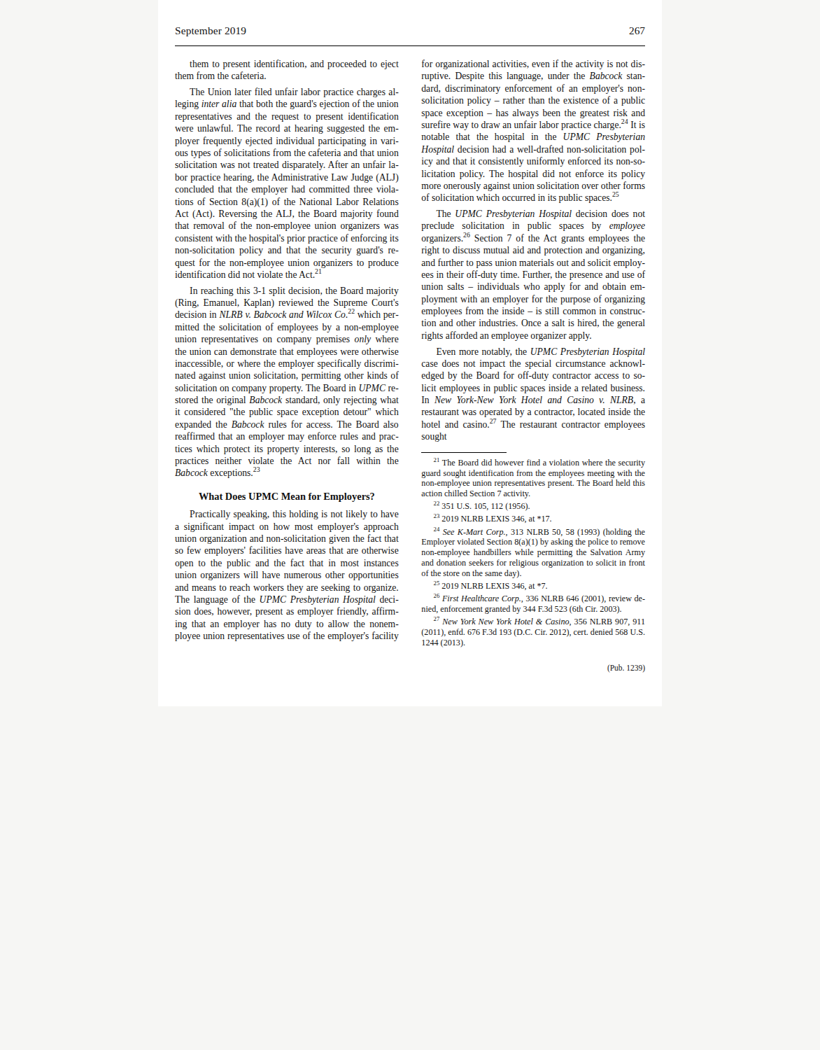September 2019 267
them to present identification, and proceeded to eject them from the cafeteria.
The Union later filed unfair labor practice charges alleging inter alia that both the guard's ejection of the union representatives and the request to present identification were unlawful. The record at hearing suggested the employer frequently ejected individual participating in various types of solicitations from the cafeteria and that union solicitation was not treated disparately. After an unfair labor practice hearing, the Administrative Law Judge (ALJ) concluded that the employer had committed three violations of Section 8(a)(1) of the National Labor Relations Act (Act). Reversing the ALJ, the Board majority found that removal of the non-employee union organizers was consistent with the hospital's prior practice of enforcing its non-solicitation policy and that the security guard's request for the non-employee union organizers to produce identification did not violate the Act.21
In reaching this 3-1 split decision, the Board majority (Ring, Emanuel, Kaplan) reviewed the Supreme Court's decision in NLRB v. Babcock and Wilcox Co.22 which permitted the solicitation of employees by a non-employee union representatives on company premises only where the union can demonstrate that employees were otherwise inaccessible, or where the employer specifically discriminated against union solicitation, permitting other kinds of solicitation on company property. The Board in UPMC restored the original Babcock standard, only rejecting what it considered "the public space exception detour" which expanded the Babcock rules for access. The Board also reaffirmed that an employer may enforce rules and practices which protect its property interests, so long as the practices neither violate the Act nor fall within the Babcock exceptions.23
What Does UPMC Mean for Employers?
Practically speaking, this holding is not likely to have a significant impact on how most employer's approach union organization and non-solicitation given the fact that so few employers' facilities have areas that are otherwise open to the public and the fact that in most instances union organizers will have numerous other opportunities and means to reach workers they are seeking to organize. The language of the UPMC Presbyterian Hospital decision does, however, present as employer friendly, affirming that an employer has no duty to allow the nonemployee union representatives use of the employer's facility for organizational activities, even if the activity is not disruptive. Despite this language, under the Babcock standard, discriminatory enforcement of an employer's non-solicitation policy – rather than the existence of a public space exception – has always been the greatest risk and surefire way to draw an unfair labor practice charge.24 It is notable that the hospital in the UPMC Presbyterian Hospital decision had a well-drafted non-solicitation policy and that it consistently uniformly enforced its non-solicitation policy. The hospital did not enforce its policy more onerously against union solicitation over other forms of solicitation which occurred in its public spaces.25
The UPMC Presbyterian Hospital decision does not preclude solicitation in public spaces by employee organizers.26 Section 7 of the Act grants employees the right to discuss mutual aid and protection and organizing, and further to pass union materials out and solicit employees in their off-duty time. Further, the presence and use of union salts – individuals who apply for and obtain employment with an employer for the purpose of organizing employees from the inside – is still common in construction and other industries. Once a salt is hired, the general rights afforded an employee organizer apply.
Even more notably, the UPMC Presbyterian Hospital case does not impact the special circumstance acknowledged by the Board for off-duty contractor access to solicit employees in public spaces inside a related business. In New York-New York Hotel and Casino v. NLRB, a restaurant was operated by a contractor, located inside the hotel and casino.27 The restaurant contractor employees sought
21 The Board did however find a violation where the security guard sought identification from the employees meeting with the non-employee union representatives present. The Board held this action chilled Section 7 activity.
22 351 U.S. 105, 112 (1956).
23 2019 NLRB LEXIS 346, at *17.
24 See K-Mart Corp., 313 NLRB 50, 58 (1993) (holding the Employer violated Section 8(a)(1) by asking the police to remove non-employee handbillers while permitting the Salvation Army and donation seekers for religious organization to solicit in front of the store on the same day).
25 2019 NLRB LEXIS 346, at *7.
26 First Healthcare Corp., 336 NLRB 646 (2001), review denied, enforcement granted by 344 F.3d 523 (6th Cir. 2003).
27 New York New York Hotel & Casino, 356 NLRB 907, 911 (2011), enfd. 676 F.3d 193 (D.C. Cir. 2012), cert. denied 568 U.S. 1244 (2013).
(Pub. 1239)